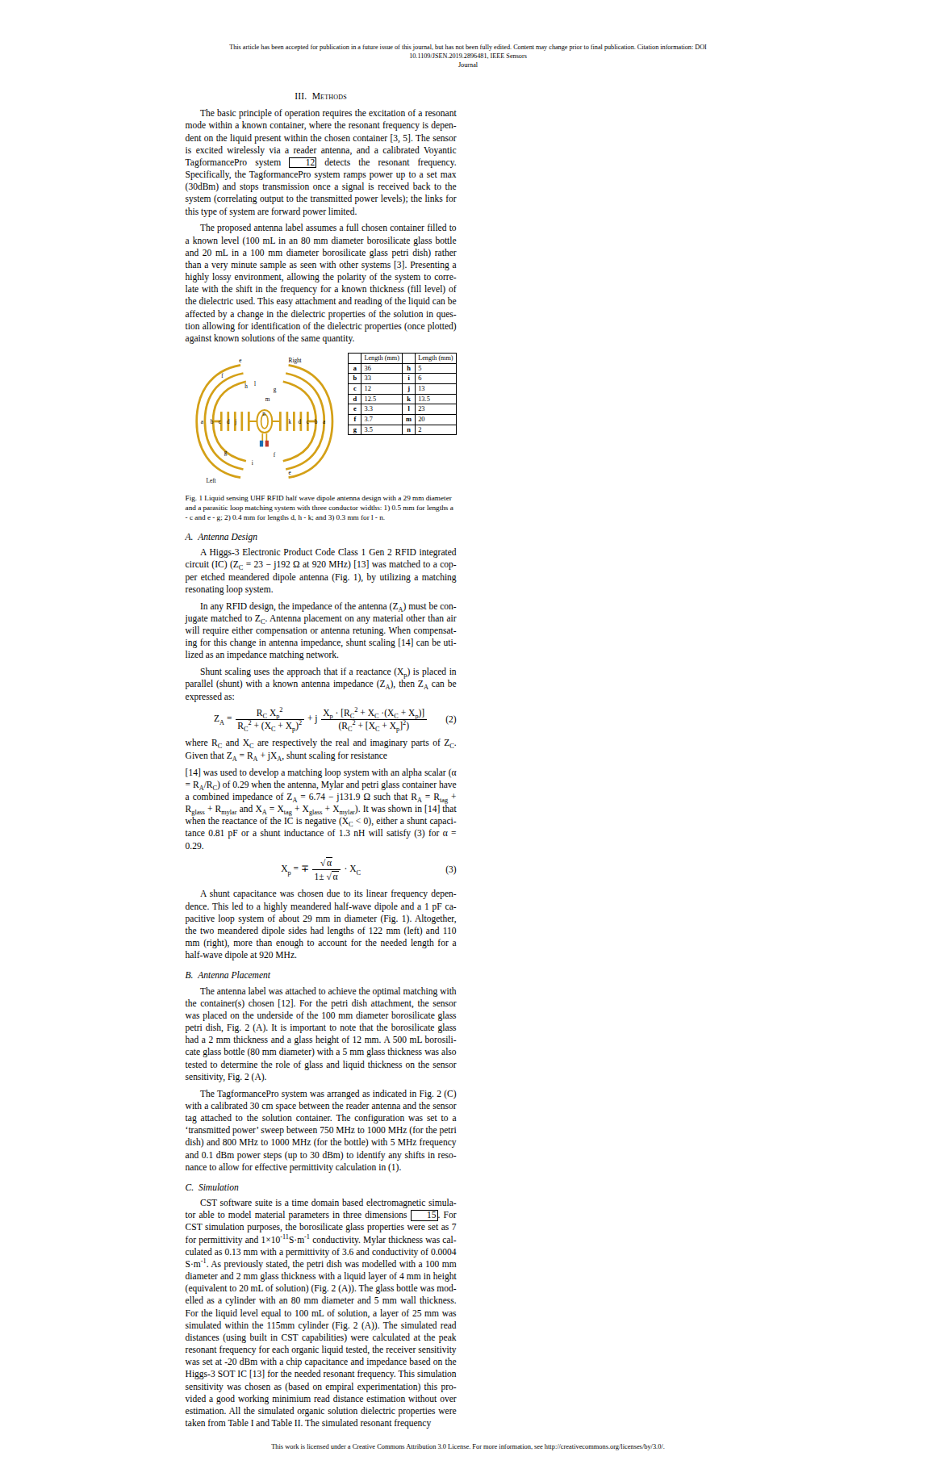This article has been accepted for publication in a future issue of this journal, but has not been fully edited. Content may change prior to final publication. Citation information: DOI 10.1109/JSEN.2019.2896481, IEEE Sensors
Journal
III. Methods
The basic principle of operation requires the excitation of a resonant mode within a known container, where the resonant frequency is dependent on the liquid present within the chosen container [3, 5]. The sensor is excited wirelessly via a reader antenna, and a calibrated Voyantic TagformancePro system 12 detects the resonant frequency. Specifically, the TagformancePro system ramps power up to a set max (30dBm) and stops transmission once a signal is received back to the system (correlating output to the transmitted power levels); the links for this type of system are forward power limited.
The proposed antenna label assumes a full chosen container filled to a known level (100 mL in an 80 mm diameter borosilicate glass bottle and 20 mL in a 100 mm diameter borosilicate glass petri dish) rather than a very minute sample as seen with other systems [3]. Presenting a highly lossy environment, allowing the polarity of the system to correlate with the shift in the frequency for a known thickness (fill level) of the dielectric used. This easy attachment and reading of the liquid can be affected by a change in the dielectric properties of the solution in question allowing for identification of the dielectric properties (once plotted) against known solutions of the same quantity.
e f h l g m n a b c d j k d c b a g f i e Left Right
| | Length (mm) | | Length (mm) |
| --- | --- | --- | --- |
| a | 36 | h | 5 |
| b | 33 | i | 6 |
| c | 12 | j | 13 |
| d | 12.5 | k | 13.5 |
| e | 3.3 | l | 23 |
| f | 3.7 | m | 20 |
| g | 3.5 | n | 2 |
Fig. 1 Liquid sensing UHF RFID half wave dipole antenna design with a 29 mm diameter and a parasitic loop matching system with three conductor widths: 1) 0.5 mm for lengths a - c and e - g; 2) 0.4 mm for lengths d, h - k; and 3) 0.3 mm for l - n.
A. Antenna Design
A Higgs-3 Electronic Product Code Class 1 Gen 2 RFID integrated circuit (IC) (ZC = 23 − j192 Ω at 920 MHz) [13] was matched to a copper etched meandered dipole antenna (Fig. 1), by utilizing a matching resonating loop system.
In any RFID design, the impedance of the antenna (ZA) must be conjugate matched to ZC. Antenna placement on any material other than air will require either compensation or antenna retuning. When compensating for this change in antenna impedance, shunt scaling [14] can be utilized as an impedance matching network.
Shunt scaling uses the approach that if a reactance (Xp) is placed in parallel (shunt) with a known antenna impedance (ZA), then ZA can be expressed as:
ZA = RC Xp2 RC2 + (XC + Xp)2 + j Xp · [RC2 + XC ·(XC + Xp)](RC2 + [XC + Xp]2) (2)
where RC and XC are respectively the real and imaginary parts of ZC. Given that ZA = RA + jXA, shunt scaling for resistance
[14] was used to develop a matching loop system with an alpha scalar (α = RA/RC) of 0.29 when the antenna, Mylar and petri glass container have a combined impedance of ZA = 6.74 − j131.9 Ω such that RA = Rtag + Rglass + Rmylar and XA = Xtag + Xglass + Xmylar). It was shown in [14] that when the reactance of the IC is negative (XC < 0), either a shunt capacitance 0.81 pF or a shunt inductance of 1.3 nH will satisfy (3) for α = 0.29.
Xp = ∓ √α 1± √α · XC (3)
A shunt capacitance was chosen due to its linear frequency dependence. This led to a highly meandered half-wave dipole and a 1 pF capacitive loop system of about 29 mm in diameter (Fig. 1). Altogether, the two meandered dipole sides had lengths of 122 mm (left) and 110 mm (right), more than enough to account for the needed length for a half-wave dipole at 920 MHz.
B. Antenna Placement
The antenna label was attached to achieve the optimal matching with the container(s) chosen [12]. For the petri dish attachment, the sensor was placed on the underside of the 100 mm diameter borosilicate glass petri dish, Fig. 2 (A). It is important to note that the borosilicate glass had a 2 mm thickness and a glass height of 12 mm. A 500 mL borosilicate glass bottle (80 mm diameter) with a 5 mm glass thickness was also tested to determine the role of glass and liquid thickness on the sensor sensitivity, Fig. 2 (A).
The TagformancePro system was arranged as indicated in Fig. 2 (C) with a calibrated 30 cm space between the reader antenna and the sensor tag attached to the solution container. The configuration was set to a ‘transmitted power’ sweep between 750 MHz to 1000 MHz (for the petri dish) and 800 MHz to 1000 MHz (for the bottle) with 5 MHz frequency and 0.1 dBm power steps (up to 30 dBm) to identify any shifts in resonance to allow for effective permittivity calculation in (1).
C. Simulation
CST software suite is a time domain based electromagnetic simulator able to model material parameters in three dimensions 15. For CST simulation purposes, the borosilicate glass properties were set as 7 for permittivity and 1×10-11S·m-1 conductivity. Mylar thickness was calculated as 0.13 mm with a permittivity of 3.6 and conductivity of 0.0004 S·m-1. As previously stated, the petri dish was modelled with a 100 mm diameter and 2 mm glass thickness with a liquid layer of 4 mm in height (equivalent to 20 mL of solution) (Fig. 2 (A)). The glass bottle was modelled as a cylinder with an 80 mm diameter and 5 mm wall thickness. For the liquid level equal to 100 mL of solution, a layer of 25 mm was simulated within the 115mm cylinder (Fig. 2 (A)). The simulated read distances (using built in CST capabilities) were calculated at the peak resonant frequency for each organic liquid tested, the receiver sensitivity was set at -20 dBm with a chip capacitance and impedance based on the Higgs-3 SOT IC [13] for the needed resonant frequency. This simulation sensitivity was chosen as (based on empiral experimentation) this provided a good working minimium read distance estimation without over estimation. All the simulated organic solution dielectric properties were taken from Table I and Table II. The simulated resonant frequency
This work is licensed under a Creative Commons Attribution 3.0 License. For more information, see http://creativecommons.org/licenses/by/3.0/.